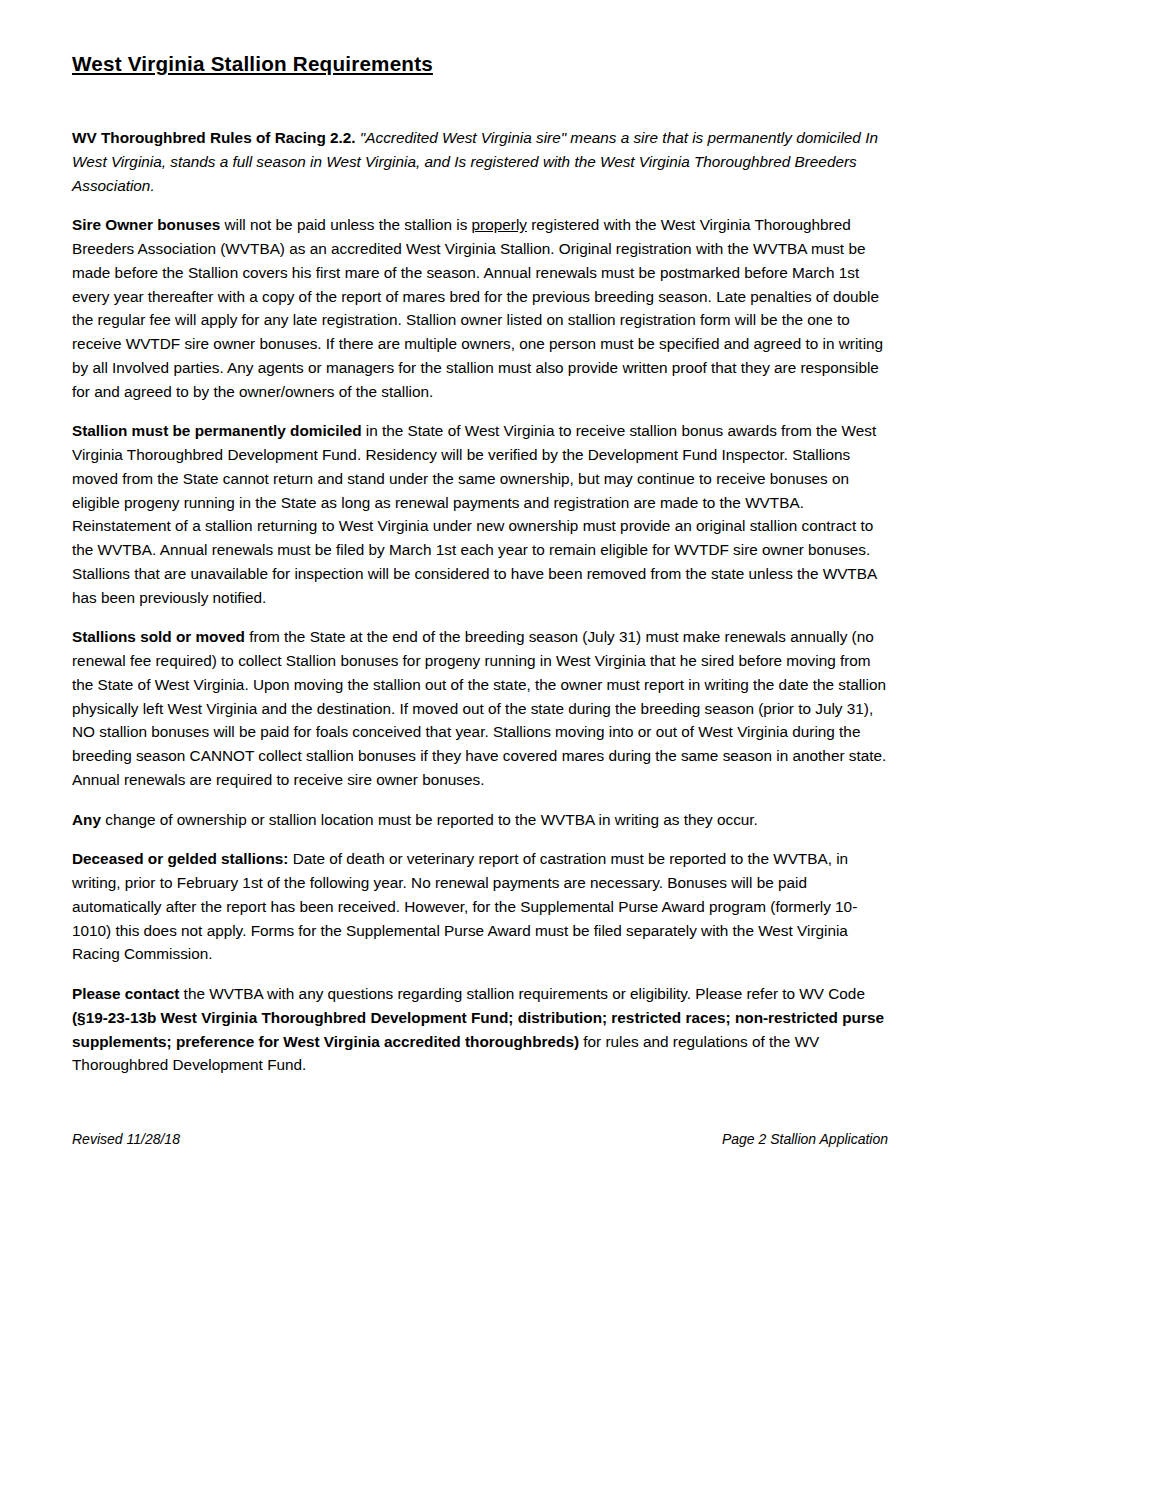West Virginia Stallion Requirements
WV Thoroughbred Rules of Racing 2.2. "Accredited West Virginia sire" means a sire that is permanently domiciled In West Virginia, stands a full season in West Virginia, and Is registered with the West Virginia Thoroughbred Breeders Association.
Sire Owner bonuses will not be paid unless the stallion is properly registered with the West Virginia Thoroughbred Breeders Association (WVTBA) as an accredited West Virginia Stallion. Original registration with the WVTBA must be made before the Stallion covers his first mare of the season. Annual renewals must be postmarked before March 1st every year thereafter with a copy of the report of mares bred for the previous breeding season. Late penalties of double the regular fee will apply for any late registration. Stallion owner listed on stallion registration form will be the one to receive WVTDF sire owner bonuses. If there are multiple owners, one person must be specified and agreed to in writing by all Involved parties. Any agents or managers for the stallion must also provide written proof that they are responsible for and agreed to by the owner/owners of the stallion.
Stallion must be permanently domiciled in the State of West Virginia to receive stallion bonus awards from the West Virginia Thoroughbred Development Fund. Residency will be verified by the Development Fund Inspector. Stallions moved from the State cannot return and stand under the same ownership, but may continue to receive bonuses on eligible progeny running in the State as long as renewal payments and registration are made to the WVTBA. Reinstatement of a stallion returning to West Virginia under new ownership must provide an original stallion contract to the WVTBA. Annual renewals must be filed by March 1st each year to remain eligible for WVTDF sire owner bonuses. Stallions that are unavailable for inspection will be considered to have been removed from the state unless the WVTBA has been previously notified.
Stallions sold or moved from the State at the end of the breeding season (July 31) must make renewals annually (no renewal fee required) to collect Stallion bonuses for progeny running in West Virginia that he sired before moving from the State of West Virginia. Upon moving the stallion out of the state, the owner must report in writing the date the stallion physically left West Virginia and the destination. If moved out of the state during the breeding season (prior to July 31), NO stallion bonuses will be paid for foals conceived that year. Stallions moving into or out of West Virginia during the breeding season CANNOT collect stallion bonuses if they have covered mares during the same season in another state. Annual renewals are required to receive sire owner bonuses.
Any change of ownership or stallion location must be reported to the WVTBA in writing as they occur.
Deceased or gelded stallions: Date of death or veterinary report of castration must be reported to the WVTBA, in writing, prior to February 1st of the following year. No renewal payments are necessary. Bonuses will be paid automatically after the report has been received. However, for the Supplemental Purse Award program (formerly 10-1010) this does not apply. Forms for the Supplemental Purse Award must be filed separately with the West Virginia Racing Commission.
Please contact the WVTBA with any questions regarding stallion requirements or eligibility. Please refer to WV Code (§19-23-13b West Virginia Thoroughbred Development Fund; distribution; restricted races; non-restricted purse supplements; preference for West Virginia accredited thoroughbreds) for rules and regulations of the WV Thoroughbred Development Fund.
Revised 11/28/18 Page 2 Stallion Application